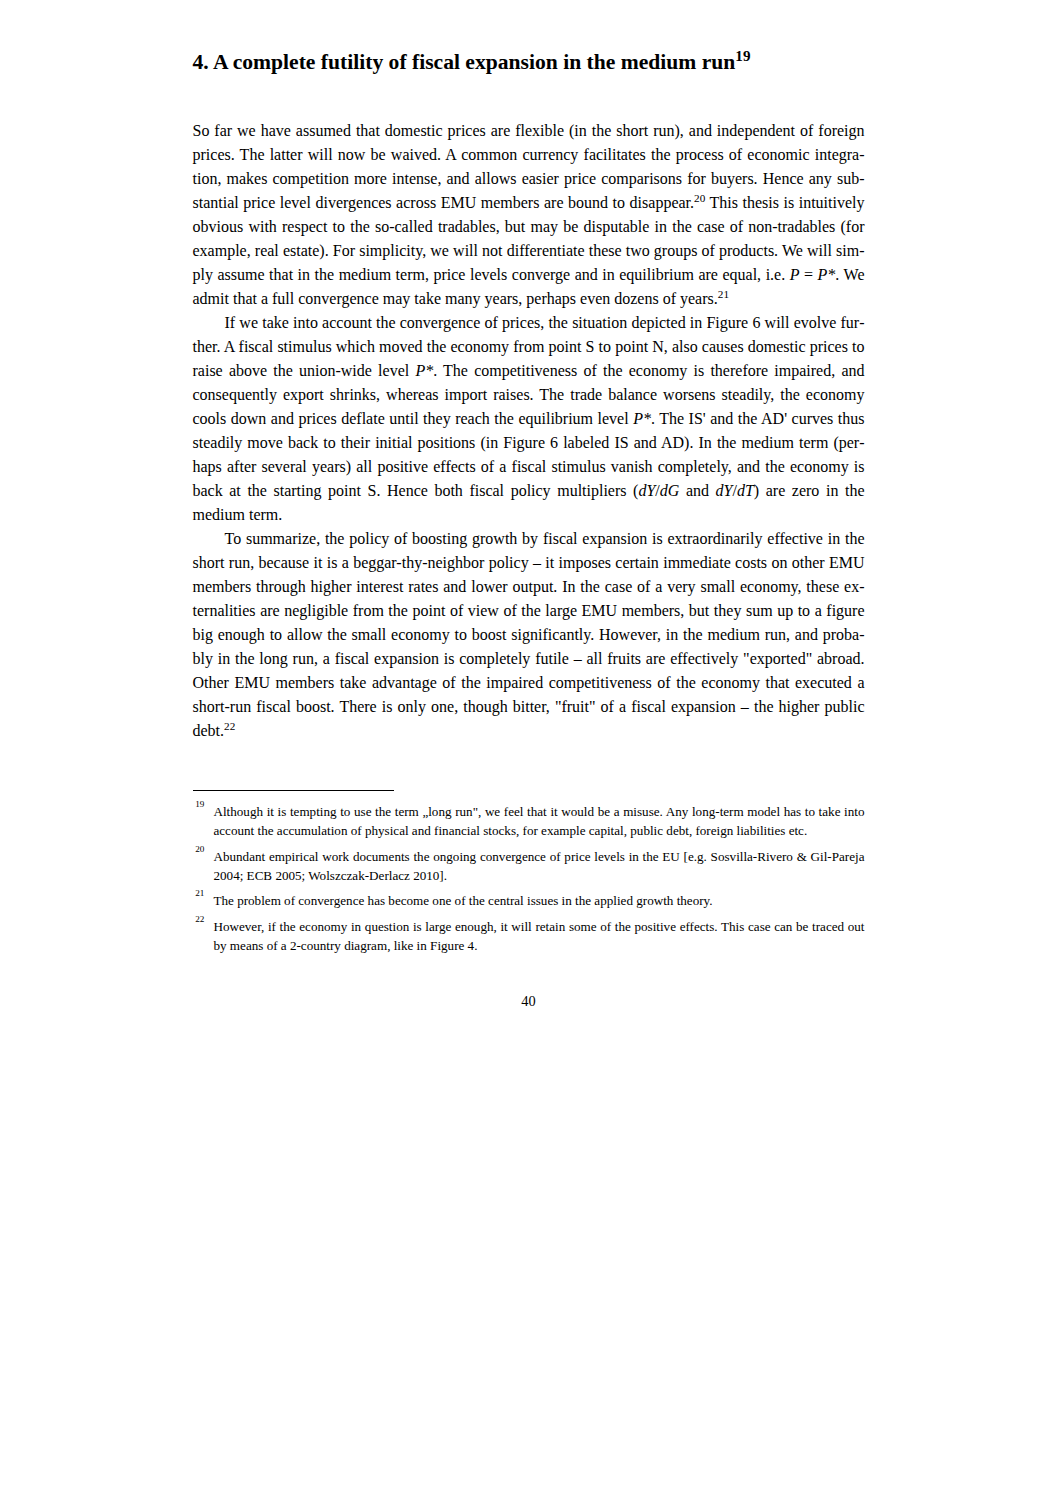4. A complete futility of fiscal expansion in the medium run19
So far we have assumed that domestic prices are flexible (in the short run), and independent of foreign prices. The latter will now be waived. A common currency facilitates the process of economic integration, makes competition more intense, and allows easier price comparisons for buyers. Hence any substantial price level divergences across EMU members are bound to disappear.20 This thesis is intuitively obvious with respect to the so-called tradables, but may be disputable in the case of non-tradables (for example, real estate). For simplicity, we will not differentiate these two groups of products. We will simply assume that in the medium term, price levels converge and in equilibrium are equal, i.e. P = P*. We admit that a full convergence may take many years, perhaps even dozens of years.21
If we take into account the convergence of prices, the situation depicted in Figure 6 will evolve further. A fiscal stimulus which moved the economy from point S to point N, also causes domestic prices to raise above the union-wide level P*. The competitiveness of the economy is therefore impaired, and consequently export shrinks, whereas import raises. The trade balance worsens steadily, the economy cools down and prices deflate until they reach the equilibrium level P*. The IS' and the AD' curves thus steadily move back to their initial positions (in Figure 6 labeled IS and AD). In the medium term (perhaps after several years) all positive effects of a fiscal stimulus vanish completely, and the economy is back at the starting point S. Hence both fiscal policy multipliers (dY/dG and dY/dT) are zero in the medium term.
To summarize, the policy of boosting growth by fiscal expansion is extraordinarily effective in the short run, because it is a beggar-thy-neighbor policy – it imposes certain immediate costs on other EMU members through higher interest rates and lower output. In the case of a very small economy, these externalities are negligible from the point of view of the large EMU members, but they sum up to a figure big enough to allow the small economy to boost significantly. However, in the medium run, and probably in the long run, a fiscal expansion is completely futile – all fruits are effectively "exported" abroad. Other EMU members take advantage of the impaired competitiveness of the economy that executed a short-run fiscal boost. There is only one, though bitter, "fruit" of a fiscal expansion – the higher public debt.22
19 Although it is tempting to use the term „long run", we feel that it would be a misuse. Any long-term model has to take into account the accumulation of physical and financial stocks, for example capital, public debt, foreign liabilities etc.
20 Abundant empirical work documents the ongoing convergence of price levels in the EU [e.g. Sosvilla-Rivero & Gil-Pareja 2004; ECB 2005; Wolszczak-Derlacz 2010].
21 The problem of convergence has become one of the central issues in the applied growth theory.
22 However, if the economy in question is large enough, it will retain some of the positive effects. This case can be traced out by means of a 2-country diagram, like in Figure 4.
40